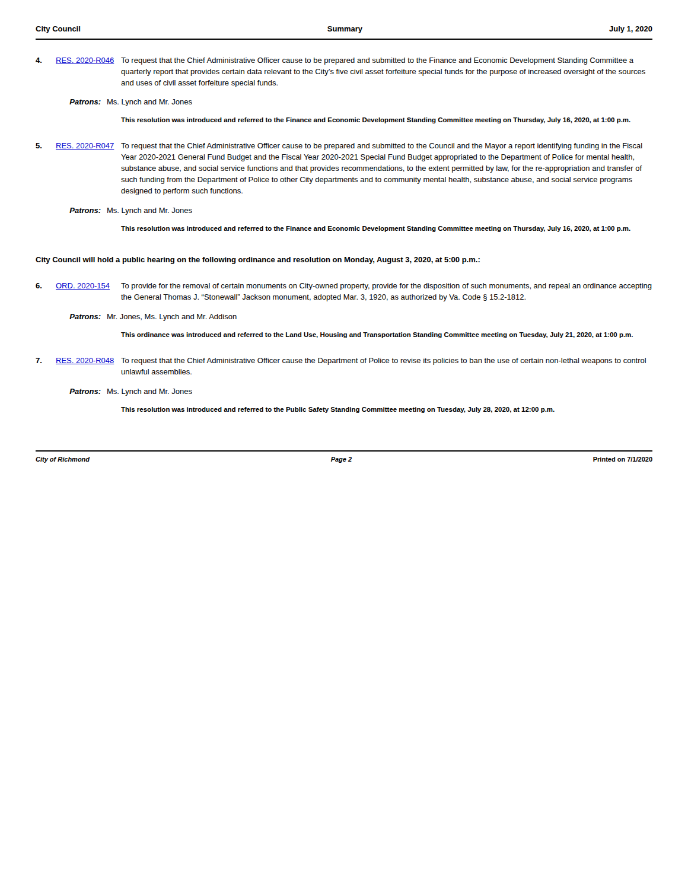City Council
Summary
July 1, 2020
4.
RES. 2020-R046
To request that the Chief Administrative Officer cause to be prepared and submitted to the Finance and Economic Development Standing Committee a quarterly report that provides certain data relevant to the City’s five civil asset forfeiture special funds for the purpose of increased oversight of the sources and uses of civil asset forfeiture special funds.
Patrons:
Ms. Lynch and Mr. Jones
This resolution was introduced and referred to the Finance and Economic Development Standing Committee meeting on Thursday, July 16, 2020, at 1:00 p.m.
5.
RES. 2020-R047
To request that the Chief Administrative Officer cause to be prepared and submitted to the Council and the Mayor a report identifying funding in the Fiscal Year 2020-2021 General Fund Budget and the Fiscal Year 2020-2021 Special Fund Budget appropriated to the Department of Police for mental health, substance abuse, and social service functions and that provides recommendations, to the extent permitted by law, for the re-appropriation and transfer of such funding from the Department of Police to other City departments and to community mental health, substance abuse, and social service programs designed to perform such functions.
Patrons:
Ms. Lynch and Mr. Jones
This resolution was introduced and referred to the Finance and Economic Development Standing Committee meeting on Thursday, July 16, 2020, at 1:00 p.m.
City Council will hold a public hearing on the following ordinance and resolution on Monday, August 3, 2020, at 5:00 p.m.:
6.
ORD. 2020-154
To provide for the removal of certain monuments on City-owned property, provide for the disposition of such monuments, and repeal an ordinance accepting the General Thomas J. “Stonewall” Jackson monument, adopted Mar. 3, 1920, as authorized by Va. Code § 15.2-1812.
Patrons:
Mr. Jones, Ms. Lynch and Mr. Addison
This ordinance was introduced and referred to the Land Use, Housing and Transportation Standing Committee meeting on Tuesday, July 21, 2020, at 1:00 p.m.
7.
RES. 2020-R048
To request that the Chief Administrative Officer cause the Department of Police to revise its policies to ban the use of certain non-lethal weapons to control unlawful assemblies.
Patrons:
Ms. Lynch and Mr. Jones
This resolution was introduced and referred to the Public Safety Standing Committee meeting on Tuesday, July 28, 2020, at 12:00 p.m.
City of Richmond
Page 2
Printed on 7/1/2020